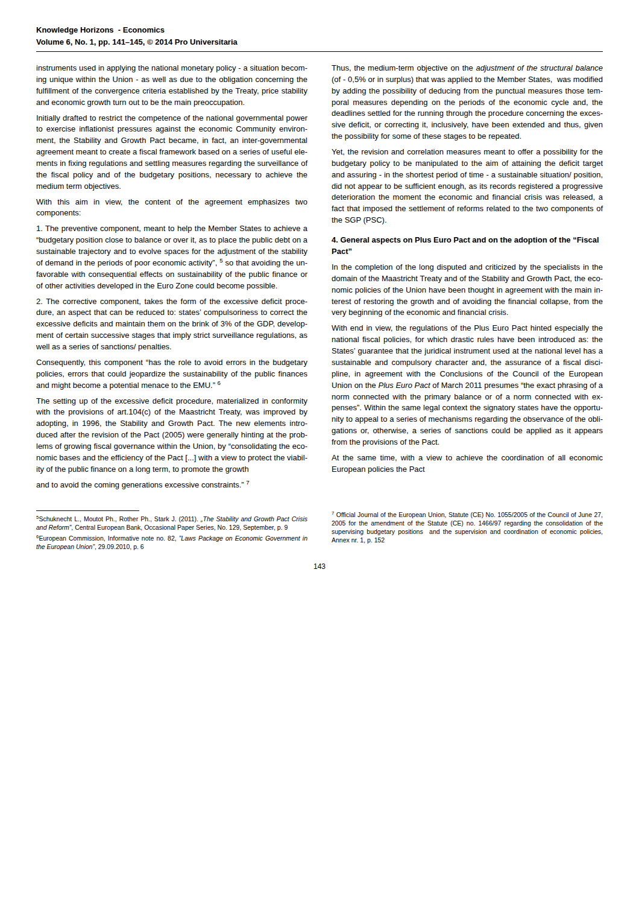Knowledge Horizons - Economics
Volume 6, No. 1, pp. 141–145, © 2014 Pro Universitaria
instruments used in applying the national monetary policy - a situation becoming unique within the Union - as well as due to the obligation concerning the fulfillment of the convergence criteria established by the Treaty, price stability and economic growth turn out to be the main preoccupation.
Initially drafted to restrict the competence of the national governmental power to exercise inflationist pressures against the economic Community environment, the Stability and Growth Pact became, in fact, an inter-governmental agreement meant to create a fiscal framework based on a series of useful elements in fixing regulations and settling measures regarding the surveillance of the fiscal policy and of the budgetary positions, necessary to achieve the medium term objectives.
With this aim in view, the content of the agreement emphasizes two components:
1. The preventive component, meant to help the Member States to achieve a “budgetary position close to balance or over it, as to place the public debt on a sustainable trajectory and to evolve spaces for the adjustment of the stability of demand in the periods of poor economic activity”, 5 so that avoiding the unfavorable with consequential effects on sustainability of the public finance or of other activities developed in the Euro Zone could become possible.
2. The corrective component, takes the form of the excessive deficit procedure, an aspect that can be reduced to: states’ compulsoriness to correct the excessive deficits and maintain them on the brink of 3% of the GDP, development of certain successive stages that imply strict surveillance regulations, as well as a series of sanctions/ penalties.
Consequently, this component “has the role to avoid errors in the budgetary policies, errors that could jeopardize the sustainability of the public finances and might become a potential menace to the EMU.” 6
The setting up of the excessive deficit procedure, materialized in conformity with the provisions of art.104(c) of the Maastricht Treaty, was improved by adopting, in 1996, the Stability and Growth Pact. The new elements introduced after the revision of the Pact (2005) were generally hinting at the problems of growing fiscal governance within the Union, by “consolidating the economic bases and the efficiency of the Pact [...] with a view to protect the viability of the public finance on a long term, to promote the growth
and to avoid the coming generations excessive constraints.” 7
Thus, the medium-term objective on the adjustment of the structural balance (of - 0,5% or in surplus) that was applied to the Member States, was modified by adding the possibility of deducing from the punctual measures those temporal measures depending on the periods of the economic cycle and, the deadlines settled for the running through the procedure concerning the excessive deficit, or correcting it, inclusively, have been extended and thus, given the possibility for some of these stages to be repeated.
Yet, the revision and correlation measures meant to offer a possibility for the budgetary policy to be manipulated to the aim of attaining the deficit target and assuring - in the shortest period of time - a sustainable situation/ position, did not appear to be sufficient enough, as its records registered a progressive deterioration the moment the economic and financial crisis was released, a fact that imposed the settlement of reforms related to the two components of the SGP (PSC).
4. General aspects on Plus Euro Pact and on the adoption of the “Fiscal Pact”
In the completion of the long disputed and criticized by the specialists in the domain of the Maastricht Treaty and of the Stability and Growth Pact, the economic policies of the Union have been thought in agreement with the main interest of restoring the growth and of avoiding the financial collapse, from the very beginning of the economic and financial crisis.
With end in view, the regulations of the Plus Euro Pact hinted especially the national fiscal policies, for which drastic rules have been introduced as: the States’ guarantee that the juridical instrument used at the national level has a sustainable and compulsory character and, the assurance of a fiscal discipline, in agreement with the Conclusions of the Council of the European Union on the Plus Euro Pact of March 2011 presumes “the exact phrasing of a norm connected with the primary balance or of a norm connected with expenses”. Within the same legal context the signatory states have the opportunity to appeal to a series of mechanisms regarding the observance of the obligations or, otherwise, a series of sanctions could be applied as it appears from the provisions of the Pact.
At the same time, with a view to achieve the coordination of all economic European policies the Pact
5Schuknecht L., Moutot Ph., Rother Ph., Stark J. (2011). „The Stability and Growth Pact Crisis and Reform”, Central European Bank, Occasional Paper Series, No. 129, September, p. 9
6European Commission, Informative note no. 82, ”Laws Package on Economic Government in the European Union”, 29.09.2010, p. 6
7 Official Journal of the European Union, Statute (CE) No. 1055/2005 of the Council of June 27, 2005 for the amendment of the Statute (CE) no. 1466/97 regarding the consolidation of the supervising budgetary positions and the supervision and coordination of economic policies, Annex nr. 1, p. 152
143